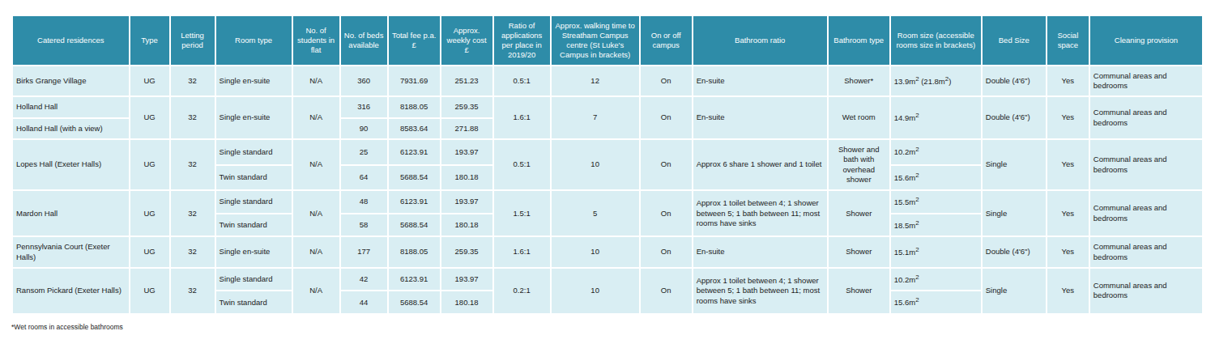| Catered residences | Type | Letting period | Room type | No. of students in flat | No. of beds available | Total fee p.a. £ | Approx. weekly cost £ | Ratio of applications per place in 2019/20 | Approx. walking time to Streatham Campus centre (St Luke's Campus in brackets) | On or off campus | Bathroom ratio | Bathroom type | Room size (accessible rooms size in brackets) | Bed Size | Social space | Cleaning provision |
| --- | --- | --- | --- | --- | --- | --- | --- | --- | --- | --- | --- | --- | --- | --- | --- | --- |
| Birks Grange Village | UG | 32 | Single en-suite | N/A | 360 | 7931.69 | 251.23 | 0.5:1 | 12 | On | En-suite | Shower* | 13.9m 2 (21.8m 2 ) | Double (4'6") | Yes | Communal areas and bedrooms |
| Holland Hall | UG | 32 | Single en-suite | N/A | 316 | 8188.05 | 259.35 | 1.6:1 | 7 | On | En-suite | Wet room | 14.9m 2 | Double (4'6") | Yes | Communal areas and bedrooms |
| Holland Hall (with a view) | 90 | 8583.64 | 271.88 |
| Lopes Hall (Exeter Halls) | UG | 32 | Single standard | N/A | 25 | 6123.91 | 193.97 | 0.5:1 | 10 | On | Approx 6 share 1 shower and 1 toilet | Shower and bath with overhead shower | 10.2m 2 | Single | Yes | Communal areas and bedrooms |
| Twin standard | 64 | 5688.54 | 180.18 | 15.6m 2 |
| Mardon Hall | UG | 32 | Single standard | N/A | 48 | 6123.91 | 193.97 | 1.5:1 | 5 | On | Approx 1 toilet between 4; 1 shower between 5; 1 bath between 11; most rooms have sinks | Shower | 15.5m 2 | Single | Yes | Communal areas and bedrooms |
| Twin standard | 58 | 5688.54 | 180.18 | 18.5m 2 |
| Pennsylvania Court (Exeter Halls) | UG | 32 | Single en-suite | N/A | 177 | 8188.05 | 259.35 | 1.6:1 | 10 | On | En-suite | Shower | 15.1m 2 | Double (4'6") | Yes | Communal areas and bedrooms |
| Ransom Pickard (Exeter Halls) | UG | 32 | Single standard | N/A | 42 | 6123.91 | 193.97 | 0.2:1 | 10 | On | Approx 1 toilet between 4; 1 shower between 5; 1 bath between 11; most rooms have sinks | Shower | 10.2m 2 | Single | Yes | Communal areas and bedrooms |
| Twin standard | 44 | 5688.54 | 180.18 | 15.6m 2 |
*Wet rooms in accessible bathrooms